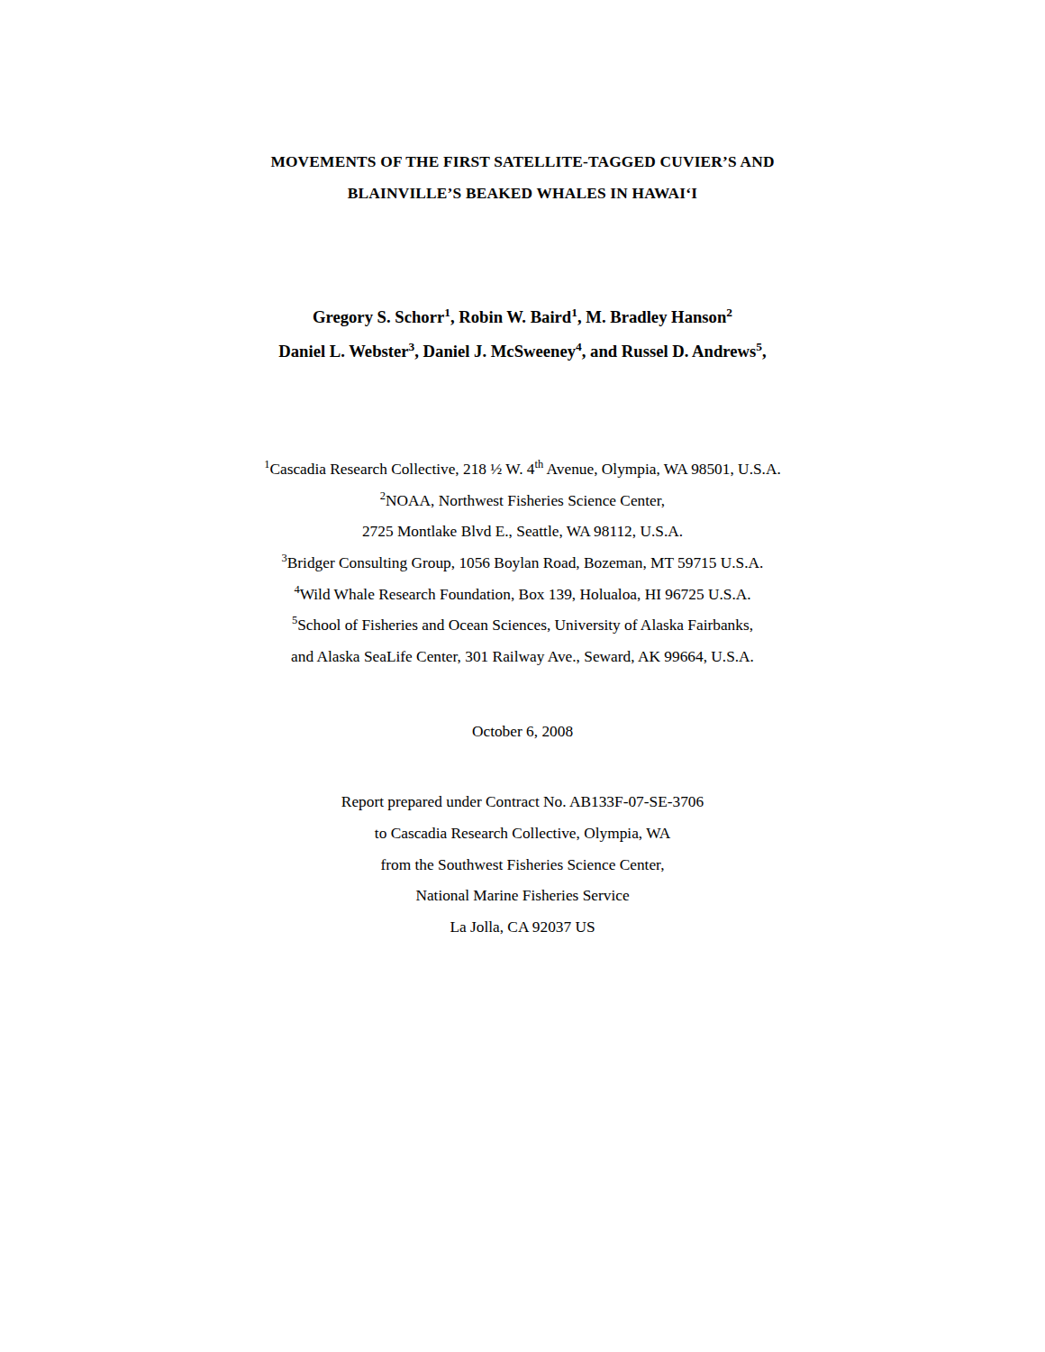MOVEMENTS OF THE FIRST SATELLITE-TAGGED CUVIER’S AND
BLAINVILLE’S BEAKED WHALES IN HAWAI‘I
Gregory S. Schorr1, Robin W. Baird1, M. Bradley Hanson2
Daniel L. Webster3, Daniel J. McSweeney4, and Russel D. Andrews5,
1Cascadia Research Collective, 218 ½ W. 4th Avenue, Olympia, WA 98501, U.S.A.
2NOAA, Northwest Fisheries Science Center,
2725 Montlake Blvd E., Seattle, WA 98112, U.S.A.
3Bridger Consulting Group, 1056 Boylan Road, Bozeman, MT 59715 U.S.A.
4Wild Whale Research Foundation, Box 139, Holualoa, HI 96725 U.S.A.
5School of Fisheries and Ocean Sciences, University of Alaska Fairbanks,
and Alaska SeaLife Center, 301 Railway Ave., Seward, AK 99664, U.S.A.
October 6, 2008
Report prepared under Contract No. AB133F-07-SE-3706
to Cascadia Research Collective, Olympia, WA
from the Southwest Fisheries Science Center,
National Marine Fisheries Service
La Jolla, CA 92037 US